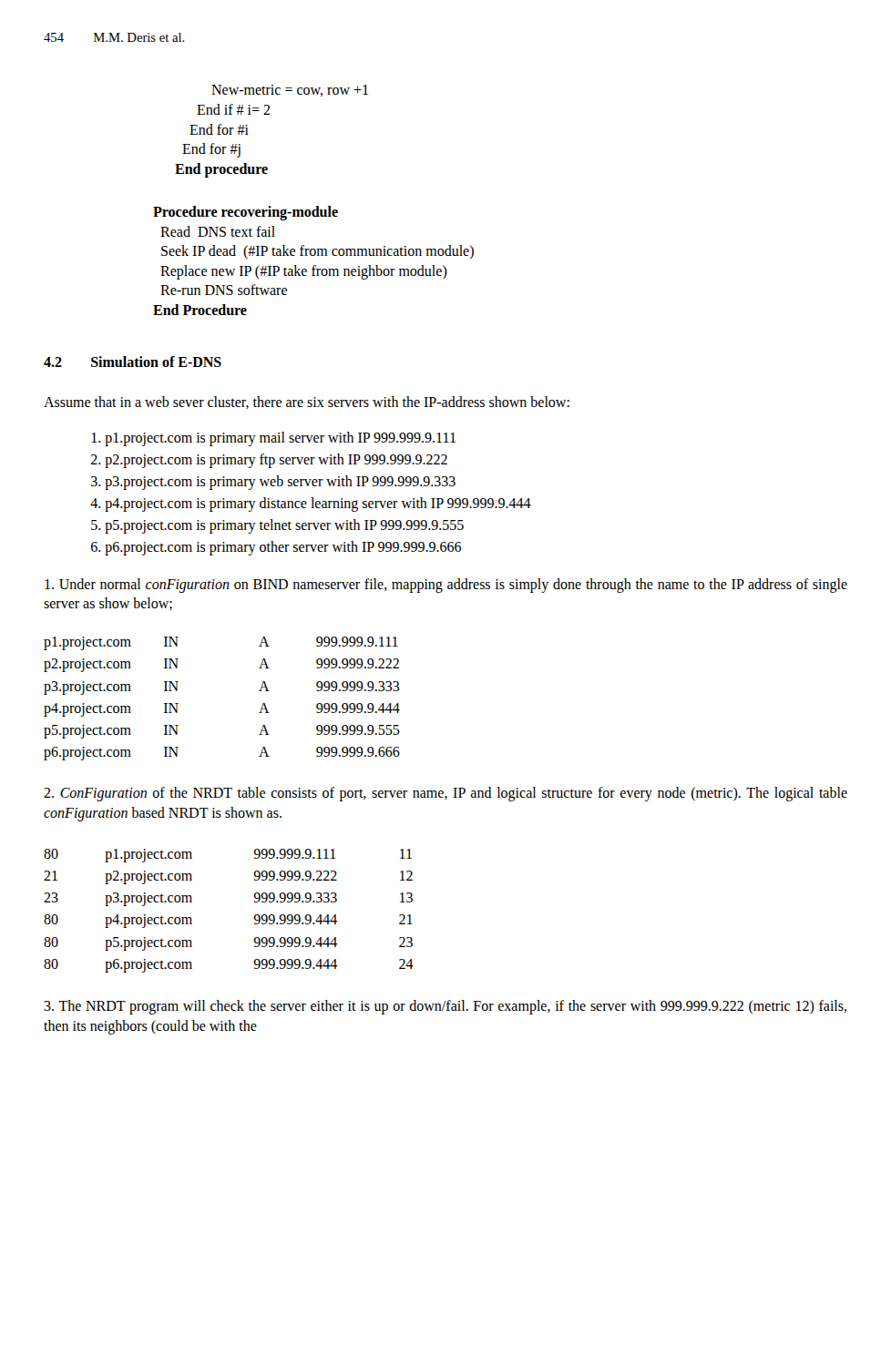454 M.M. Deris et al.
New-metric = cow, row +1 End if # i= 2 End for #i End for #j End procedure
Procedure recovering-module Read DNS text fail Seek IP dead (#IP take from communication module) Replace new IP (#IP take from neighbor module) Re-run DNS software End Procedure
4.2 Simulation of E-DNS
Assume that in a web sever cluster, there are six servers with the IP-address shown below:
p1.project.com is primary mail server with IP 999.999.9.111
p2.project.com is primary ftp server with IP 999.999.9.222
p3.project.com is primary web server with IP 999.999.9.333
p4.project.com is primary distance learning server with IP 999.999.9.444
p5.project.com is primary telnet server with IP 999.999.9.555
p6.project.com is primary other server with IP 999.999.9.666
1. Under normal conFiguration on BIND nameserver file, mapping address is simply done through the name to the IP address of single server as show below;
| p1.project.com | IN | A | 999.999.9.111 |
| p2.project.com | IN | A | 999.999.9.222 |
| p3.project.com | IN | A | 999.999.9.333 |
| p4.project.com | IN | A | 999.999.9.444 |
| p5.project.com | IN | A | 999.999.9.555 |
| p6.project.com | IN | A | 999.999.9.666 |
2. ConFiguration of the NRDT table consists of port, server name, IP and logical structure for every node (metric). The logical table conFiguration based NRDT is shown as.
| 80 | p1.project.com | 999.999.9.111 | 11 |
| 21 | p2.project.com | 999.999.9.222 | 12 |
| 23 | p3.project.com | 999.999.9.333 | 13 |
| 80 | p4.project.com | 999.999.9.444 | 21 |
| 80 | p5.project.com | 999.999.9.444 | 23 |
| 80 | p6.project.com | 999.999.9.444 | 24 |
3. The NRDT program will check the server either it is up or down/fail. For example, if the server with 999.999.9.222 (metric 12) fails, then its neighbors (could be with the